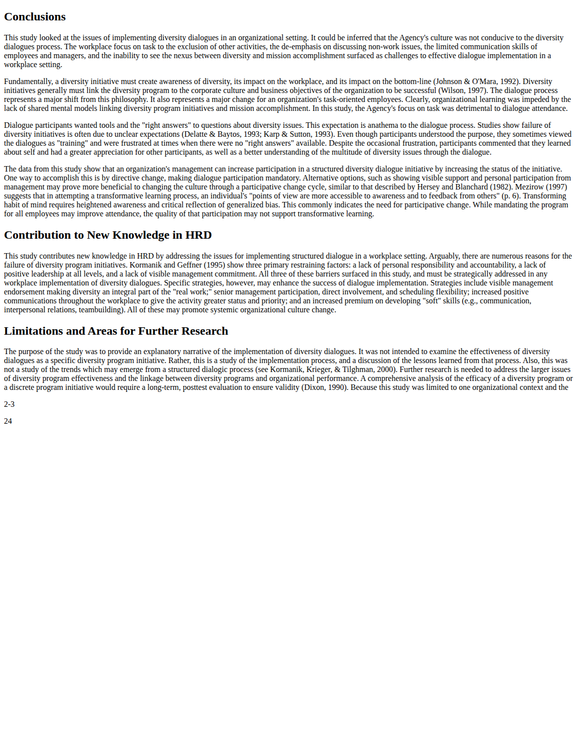Conclusions
This study looked at the issues of implementing diversity dialogues in an organizational setting. It could be inferred that the Agency's culture was not conducive to the diversity dialogues process. The workplace focus on task to the exclusion of other activities, the de-emphasis on discussing non-work issues, the limited communication skills of employees and managers, and the inability to see the nexus between diversity and mission accomplishment surfaced as challenges to effective dialogue implementation in a workplace setting.
Fundamentally, a diversity initiative must create awareness of diversity, its impact on the workplace, and its impact on the bottom-line (Johnson & O'Mara, 1992). Diversity initiatives generally must link the diversity program to the corporate culture and business objectives of the organization to be successful (Wilson, 1997). The dialogue process represents a major shift from this philosophy. It also represents a major change for an organization's task-oriented employees. Clearly, organizational learning was impeded by the lack of shared mental models linking diversity program initiatives and mission accomplishment. In this study, the Agency's focus on task was detrimental to dialogue attendance.
Dialogue participants wanted tools and the "right answers" to questions about diversity issues. This expectation is anathema to the dialogue process. Studies show failure of diversity initiatives is often due to unclear expectations (Delatte & Baytos, 1993; Karp & Sutton, 1993). Even though participants understood the purpose, they sometimes viewed the dialogues as "training" and were frustrated at times when there were no "right answers" available. Despite the occasional frustration, participants commented that they learned about self and had a greater appreciation for other participants, as well as a better understanding of the multitude of diversity issues through the dialogue.
The data from this study show that an organization's management can increase participation in a structured diversity dialogue initiative by increasing the status of the initiative. One way to accomplish this is by directive change, making dialogue participation mandatory. Alternative options, such as showing visible support and personal participation from management may prove more beneficial to changing the culture through a participative change cycle, similar to that described by Hersey and Blanchard (1982). Mezirow (1997) suggests that in attempting a transformative learning process, an individual's "points of view are more accessible to awareness and to feedback from others" (p. 6). Transforming habit of mind requires heightened awareness and critical reflection of generalized bias. This commonly indicates the need for participative change. While mandating the program for all employees may improve attendance, the quality of that participation may not support transformative learning.
Contribution to New Knowledge in HRD
This study contributes new knowledge in HRD by addressing the issues for implementing structured dialogue in a workplace setting. Arguably, there are numerous reasons for the failure of diversity program initiatives. Kormanik and Geffner (1995) show three primary restraining factors: a lack of personal responsibility and accountability, a lack of positive leadership at all levels, and a lack of visible management commitment. All three of these barriers surfaced in this study, and must be strategically addressed in any workplace implementation of diversity dialogues. Specific strategies, however, may enhance the success of dialogue implementation. Strategies include visible management endorsement making diversity an integral part of the "real work;" senior management participation, direct involvement, and scheduling flexibility; increased positive communications throughout the workplace to give the activity greater status and priority; and an increased premium on developing "soft" skills (e.g., communication, interpersonal relations, teambuilding). All of these may promote systemic organizational culture change.
Limitations and Areas for Further Research
The purpose of the study was to provide an explanatory narrative of the implementation of diversity dialogues. It was not intended to examine the effectiveness of diversity dialogues as a specific diversity program initiative. Rather, this is a study of the implementation process, and a discussion of the lessons learned from that process. Also, this was not a study of the trends which may emerge from a structured dialogic process (see Kormanik, Krieger, & Tilghman, 2000). Further research is needed to address the larger issues of diversity program effectiveness and the linkage between diversity programs and organizational performance. A comprehensive analysis of the efficacy of a diversity program or a discrete program initiative would require a long-term, posttest evaluation to ensure validity (Dixon, 1990). Because this study was limited to one organizational context and the
2-3
24